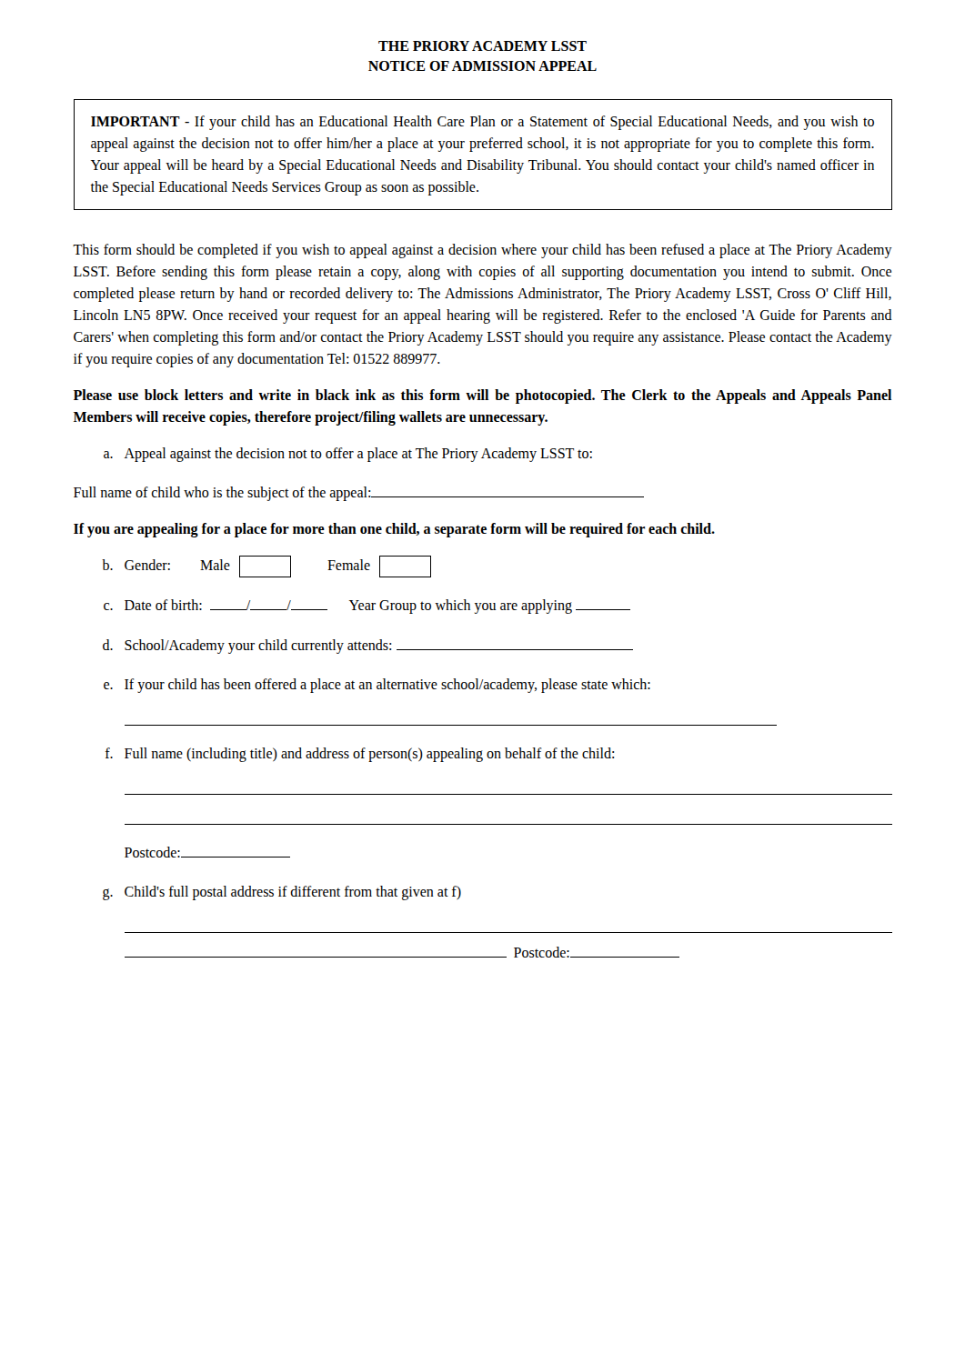THE PRIORY ACADEMY LSST
NOTICE OF ADMISSION APPEAL
IMPORTANT - If your child has an Educational Health Care Plan or a Statement of Special Educational Needs, and you wish to appeal against the decision not to offer him/her a place at your preferred school, it is not appropriate for you to complete this form. Your appeal will be heard by a Special Educational Needs and Disability Tribunal. You should contact your child's named officer in the Special Educational Needs Services Group as soon as possible.
This form should be completed if you wish to appeal against a decision where your child has been refused a place at The Priory Academy LSST. Before sending this form please retain a copy, along with copies of all supporting documentation you intend to submit. Once completed please return by hand or recorded delivery to: The Admissions Administrator, The Priory Academy LSST, Cross O' Cliff Hill, Lincoln LN5 8PW. Once received your request for an appeal hearing will be registered. Refer to the enclosed 'A Guide for Parents and Carers' when completing this form and/or contact the Priory Academy LSST should you require any assistance. Please contact the Academy if you require copies of any documentation Tel: 01522 889977.
Please use block letters and write in black ink as this form will be photocopied. The Clerk to the Appeals and Appeals Panel Members will receive copies, therefore project/filing wallets are unnecessary.
Appeal against the decision not to offer a place at The Priory Academy LSST to:
Full name of child who is the subject of the appeal:
If you are appealing for a place for more than one child, a separate form will be required for each child.
Gender: Male Female
Date of birth: / / Year Group to which you are applying
School/Academy your child currently attends:
If your child has been offered a place at an alternative school/academy, please state which:
Full name (including title) and address of person(s) appealing on behalf of the child:
Postcode:
Child's full postal address if different from that given at f)
Postcode: